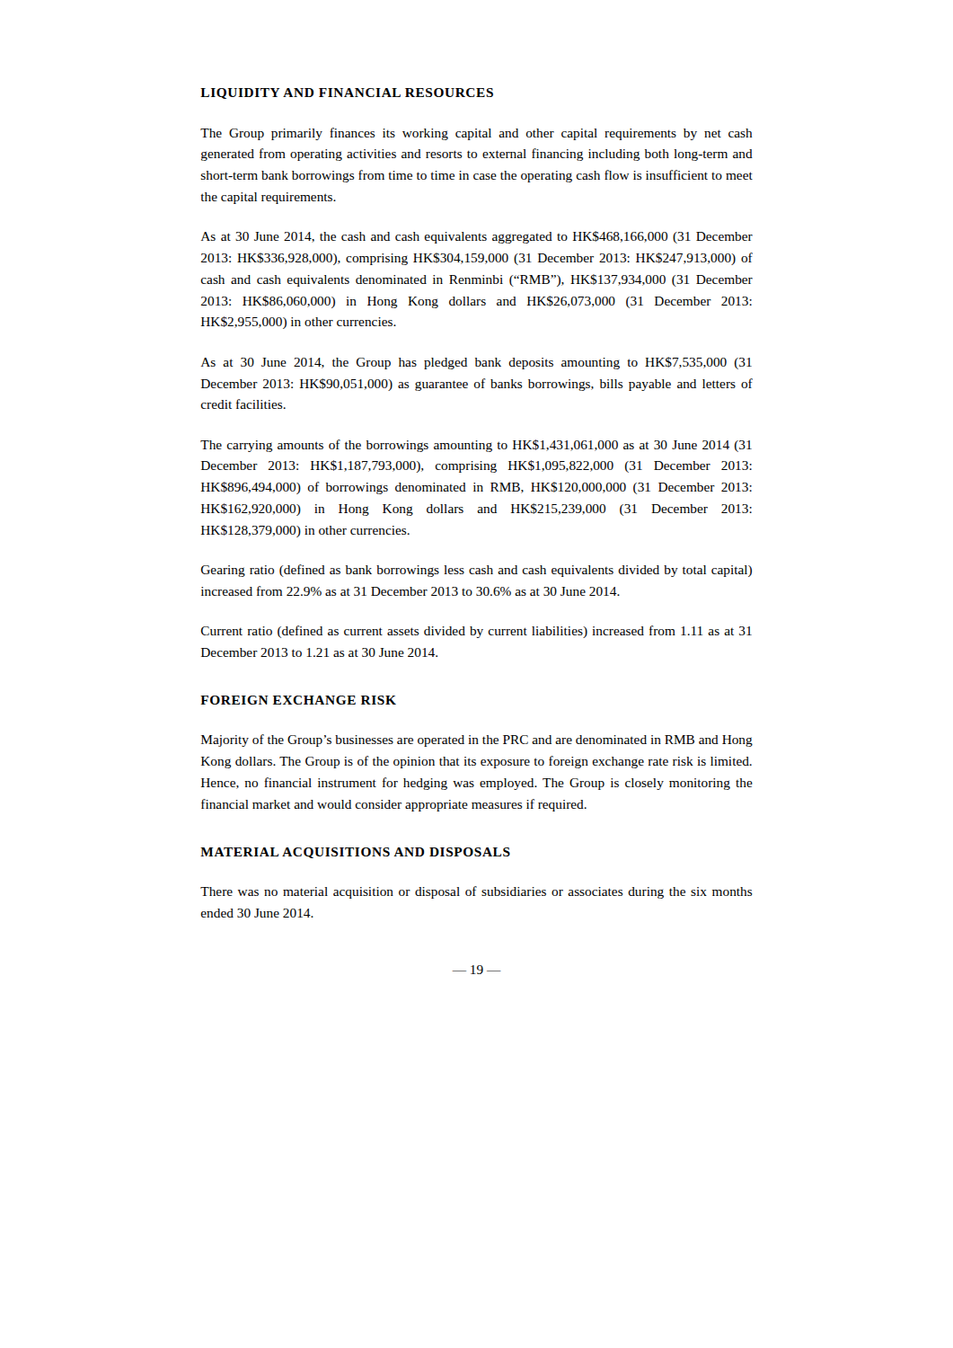Liquidity and Financial Resources
The Group primarily finances its working capital and other capital requirements by net cash generated from operating activities and resorts to external financing including both long-term and short-term bank borrowings from time to time in case the operating cash flow is insufficient to meet the capital requirements.
As at 30 June 2014, the cash and cash equivalents aggregated to HK$468,166,000 (31 December 2013: HK$336,928,000), comprising HK$304,159,000 (31 December 2013: HK$247,913,000) of cash and cash equivalents denominated in Renminbi (“RMB”), HK$137,934,000 (31 December 2013: HK$86,060,000) in Hong Kong dollars and HK$26,073,000 (31 December 2013: HK$2,955,000) in other currencies.
As at 30 June 2014, the Group has pledged bank deposits amounting to HK$7,535,000 (31 December 2013: HK$90,051,000) as guarantee of banks borrowings, bills payable and letters of credit facilities.
The carrying amounts of the borrowings amounting to HK$1,431,061,000 as at 30 June 2014 (31 December 2013: HK$1,187,793,000), comprising HK$1,095,822,000 (31 December 2013: HK$896,494,000) of borrowings denominated in RMB, HK$120,000,000 (31 December 2013: HK$162,920,000) in Hong Kong dollars and HK$215,239,000 (31 December 2013: HK$128,379,000) in other currencies.
Gearing ratio (defined as bank borrowings less cash and cash equivalents divided by total capital) increased from 22.9% as at 31 December 2013 to 30.6% as at 30 June 2014.
Current ratio (defined as current assets divided by current liabilities) increased from 1.11 as at 31 December 2013 to 1.21 as at 30 June 2014.
Foreign Exchange Risk
Majority of the Group’s businesses are operated in the PRC and are denominated in RMB and Hong Kong dollars. The Group is of the opinion that its exposure to foreign exchange rate risk is limited. Hence, no financial instrument for hedging was employed. The Group is closely monitoring the financial market and would consider appropriate measures if required.
Material Acquisitions and Disposals
There was no material acquisition or disposal of subsidiaries or associates during the six months ended 30 June 2014.
— 19 —